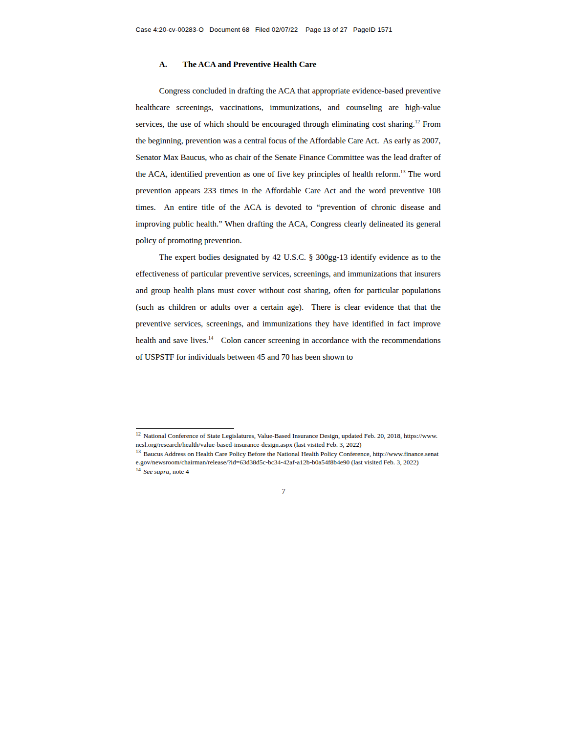Case 4:20-cv-00283-O Document 68 Filed 02/07/22 Page 13 of 27 PageID 1571
A. The ACA and Preventive Health Care
Congress concluded in drafting the ACA that appropriate evidence-based preventive healthcare screenings, vaccinations, immunizations, and counseling are high-value services, the use of which should be encouraged through eliminating cost sharing.12 From the beginning, prevention was a central focus of the Affordable Care Act. As early as 2007, Senator Max Baucus, who as chair of the Senate Finance Committee was the lead drafter of the ACA, identified prevention as one of five key principles of health reform.13 The word prevention appears 233 times in the Affordable Care Act and the word preventive 108 times. An entire title of the ACA is devoted to “prevention of chronic disease and improving public health.” When drafting the ACA, Congress clearly delineated its general policy of promoting prevention.
The expert bodies designated by 42 U.S.C. § 300gg-13 identify evidence as to the effectiveness of particular preventive services, screenings, and immunizations that insurers and group health plans must cover without cost sharing, often for particular populations (such as children or adults over a certain age). There is clear evidence that that the preventive services, screenings, and immunizations they have identified in fact improve health and save lives.14 Colon cancer screening in accordance with the recommendations of USPSTF for individuals between 45 and 70 has been shown to
12 National Conference of State Legislatures, Value-Based Insurance Design, updated Feb. 20, 2018, https://www.ncsl.org/research/health/value-based-insurance-design.aspx (last visited Feb. 3, 2022)
13 Baucus Address on Health Care Policy Before the National Health Policy Conference, http://www.finance.senate.gov/newsroom/chairman/release/?id=63d38d5c-bc34-42af-a12b-b0a54f8b4e90 (last visited Feb. 3, 2022)
14 See supra, note 4
7